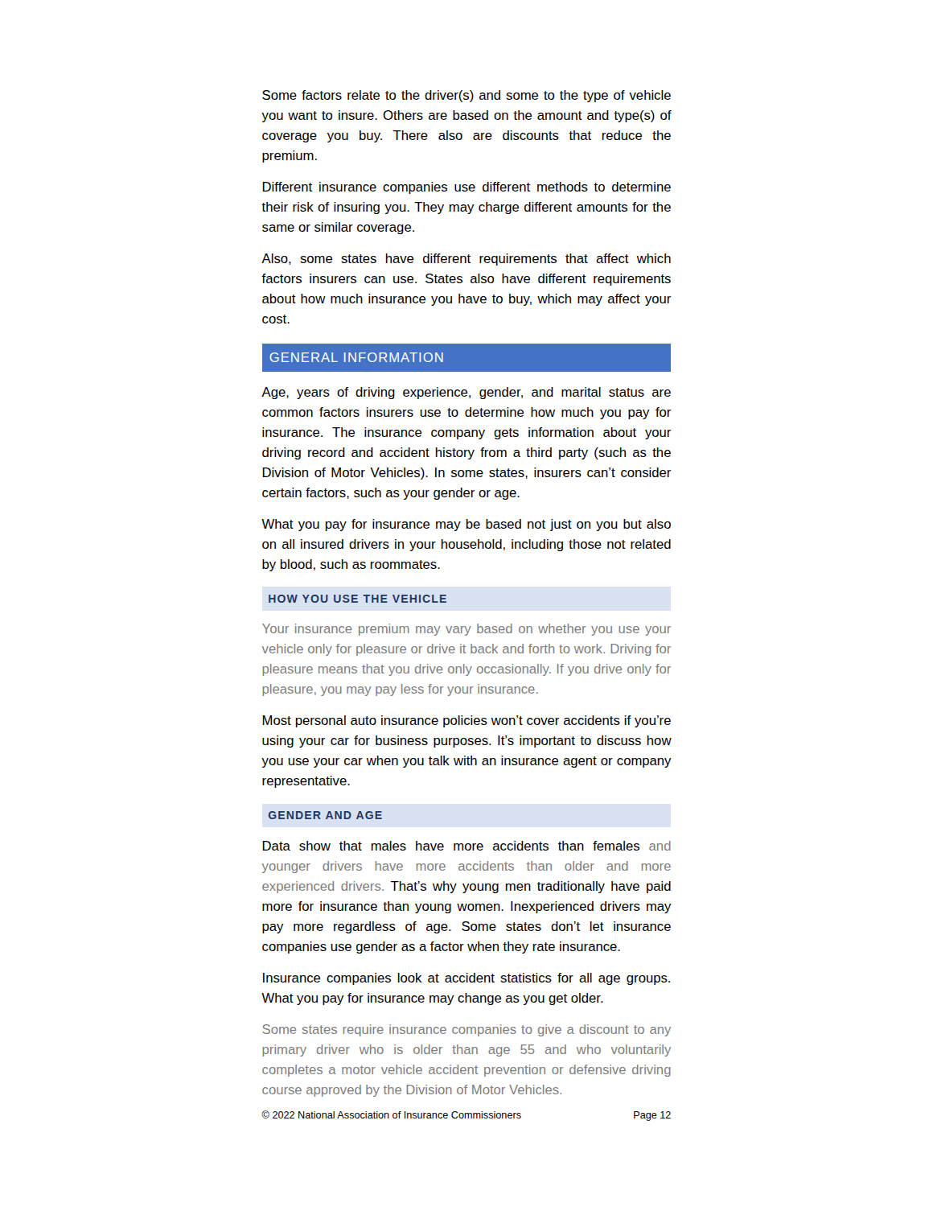Some factors relate to the driver(s) and some to the type of vehicle you want to insure. Others are based on the amount and type(s) of coverage you buy. There also are discounts that reduce the premium.
Different insurance companies use different methods to determine their risk of insuring you. They may charge different amounts for the same or similar coverage.
Also, some states have different requirements that affect which factors insurers can use. States also have different requirements about how much insurance you have to buy, which may affect your cost.
General Information
Age, years of driving experience, gender, and marital status are common factors insurers use to determine how much you pay for insurance. The insurance company gets information about your driving record and accident history from a third party (such as the Division of Motor Vehicles). In some states, insurers can’t consider certain factors, such as your gender or age.
What you pay for insurance may be based not just on you but also on all insured drivers in your household, including those not related by blood, such as roommates.
How You Use the Vehicle
Your insurance premium may vary based on whether you use your vehicle only for pleasure or drive it back and forth to work. Driving for pleasure means that you drive only occasionally. If you drive only for pleasure, you may pay less for your insurance.
Most personal auto insurance policies won’t cover accidents if you’re using your car for business purposes. It’s important to discuss how you use your car when you talk with an insurance agent or company representative.
Gender and Age
Data show that males have more accidents than females and younger drivers have more accidents than older and more experienced drivers. That’s why young men traditionally have paid more for insurance than young women. Inexperienced drivers may pay more regardless of age. Some states don’t let insurance companies use gender as a factor when they rate insurance.
Insurance companies look at accident statistics for all age groups. What you pay for insurance may change as you get older.
Some states require insurance companies to give a discount to any primary driver who is older than age 55 and who voluntarily completes a motor vehicle accident prevention or defensive driving course approved by the Division of Motor Vehicles.
© 2022 National Association of Insurance Commissioners Page 12